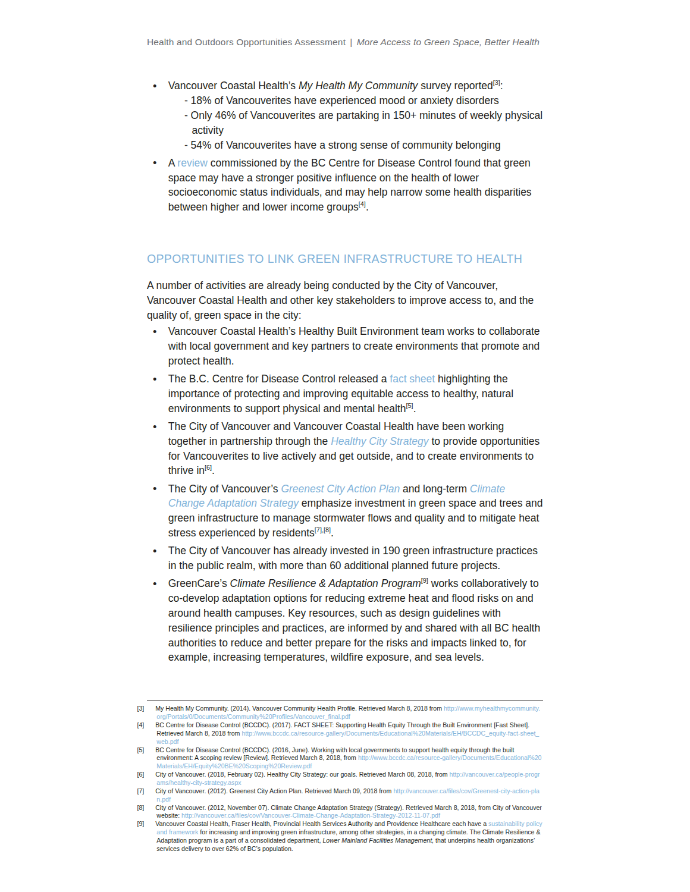Health and Outdoors Opportunities Assessment | More Access to Green Space, Better Health
Vancouver Coastal Health’s My Health My Community survey reported[3]:
18% of Vancouverites have experienced mood or anxiety disorders
Only 46% of Vancouverites are partaking in 150+ minutes of weekly physical activity
54% of Vancouverites have a strong sense of community belonging
A review commissioned by the BC Centre for Disease Control found that green space may have a stronger positive influence on the health of lower socioeconomic status individuals, and may help narrow some health disparities between higher and lower income groups[4].
Opportunities to Link Green Infrastructure to Health
A number of activities are already being conducted by the City of Vancouver, Vancouver Coastal Health and other key stakeholders to improve access to, and the quality of, green space in the city:
Vancouver Coastal Health’s Healthy Built Environment team works to collaborate with local government and key partners to create environments that promote and protect health.
The B.C. Centre for Disease Control released a fact sheet highlighting the importance of protecting and improving equitable access to healthy, natural environments to support physical and mental health[5].
The City of Vancouver and Vancouver Coastal Health have been working together in partnership through the Healthy City Strategy to provide opportunities for Vancouverites to live actively and get outside, and to create environments to thrive in[6].
The City of Vancouver’s Greenest City Action Plan and long-term Climate Change Adaptation Strategy emphasize investment in green space and trees and green infrastructure to manage stormwater flows and quality and to mitigate heat stress experienced by residents[7],[8].
The City of Vancouver has already invested in 190 green infrastructure practices in the public realm, with more than 60 additional planned future projects.
GreenCare’s Climate Resilience & Adaptation Program[9] works collaboratively to co-develop adaptation options for reducing extreme heat and flood risks on and around health campuses. Key resources, such as design guidelines with resilience principles and practices, are informed by and shared with all BC health authorities to reduce and better prepare for the risks and impacts linked to, for example, increasing temperatures, wildfire exposure, and sea levels.
[3] My Health My Community. (2014). Vancouver Community Health Profile. Retrieved March 8, 2018 from http://www.myhealthmycommunity.org/Portals/0/Documents/Community%20Profiles/Vancouver_final.pdf
[4] BC Centre for Disease Control (BCCDC). (2017). FACT SHEET: Supporting Health Equity Through the Built Environment [Fast Sheet]. Retrieved March 8, 2018 from http://www.bccdc.ca/resource-gallery/Documents/Educational%20Materials/EH/BCCDC_equity-fact-sheet_web.pdf
[5] BC Centre for Disease Control (BCCDC). (2016, June). Working with local governments to support health equity through the built environment: A scoping review [Review]. Retrieved March 8, 2018, from http://www.bccdc.ca/resource-gallery/Documents/Educational%20Materials/EH/Equity%20BE%20Scoping%20Review.pdf
[6] City of Vancouver. (2018, February 02). Healthy City Strategy: our goals. Retrieved March 08, 2018, from http://vancouver.ca/people-programs/healthy-city-strategy.aspx
[7] City of Vancouver. (2012). Greenest City Action Plan. Retrieved March 09, 2018 from http://vancouver.ca/files/cov/Greenest-city-action-plan.pdf
[8] City of Vancouver. (2012, November 07). Climate Change Adaptation Strategy (Strategy). Retrieved March 8, 2018, from City of Vancouver website: http://vancouver.ca/files/cov/Vancouver-Climate-Change-Adaptation-Strategy-2012-11-07.pdf
[9] Vancouver Coastal Health, Fraser Health, Provincial Health Services Authority and Providence Healthcare each have a sustainability policy and framework for increasing and improving green infrastructure, among other strategies, in a changing climate. The Climate Resilience & Adaptation program is a part of a consolidated department, Lower Mainland Facilities Management, that underpins health organizations’ services delivery to over 62% of BC’s population.